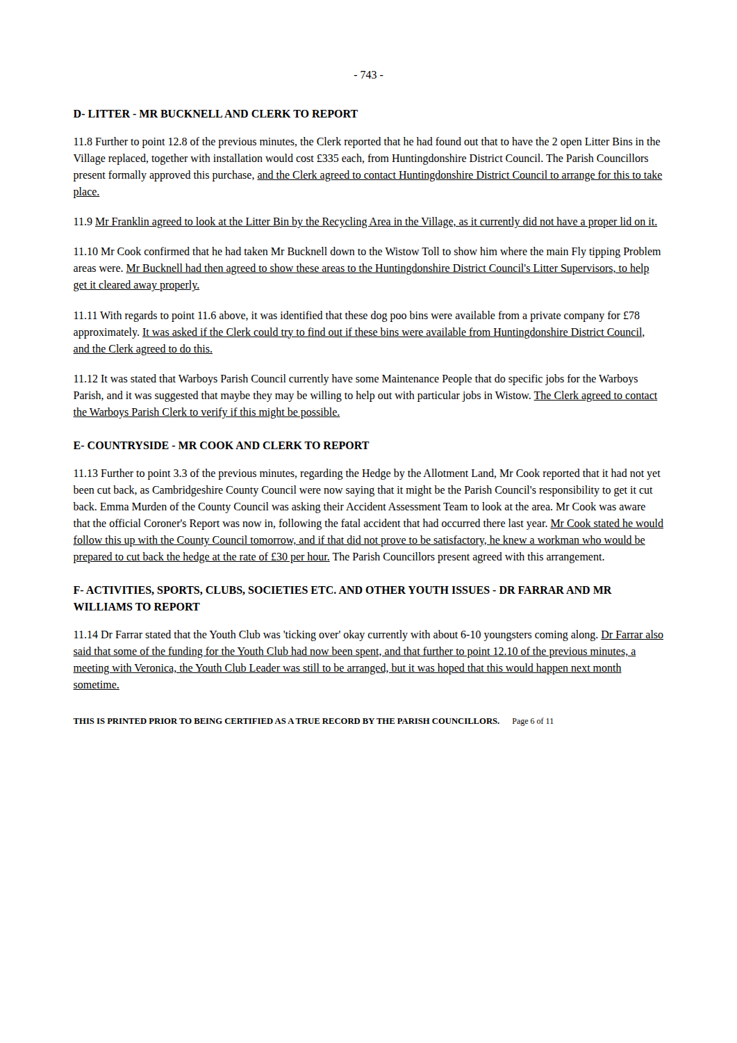- 743 -
d- Litter - Mr Bucknell and Clerk to Report
11.8 Further to point 12.8 of the previous minutes, the Clerk reported that he had found out that to have the 2 open Litter Bins in the Village replaced, together with installation would cost £335 each, from Huntingdonshire District Council. The Parish Councillors present formally approved this purchase, and the Clerk agreed to contact Huntingdonshire District Council to arrange for this to take place.
11.9 Mr Franklin agreed to look at the Litter Bin by the Recycling Area in the Village, as it currently did not have a proper lid on it.
11.10 Mr Cook confirmed that he had taken Mr Bucknell down to the Wistow Toll to show him where the main Fly tipping Problem areas were. Mr Bucknell had then agreed to show these areas to the Huntingdonshire District Council's Litter Supervisors, to help get it cleared away properly.
11.11 With regards to point 11.6 above, it was identified that these dog poo bins were available from a private company for £78 approximately. It was asked if the Clerk could try to find out if these bins were available from Huntingdonshire District Council, and the Clerk agreed to do this.
11.12 It was stated that Warboys Parish Council currently have some Maintenance People that do specific jobs for the Warboys Parish, and it was suggested that maybe they may be willing to help out with particular jobs in Wistow. The Clerk agreed to contact the Warboys Parish Clerk to verify if this might be possible.
e- Countryside - Mr Cook and Clerk to Report
11.13 Further to point 3.3 of the previous minutes, regarding the Hedge by the Allotment Land, Mr Cook reported that it had not yet been cut back, as Cambridgeshire County Council were now saying that it might be the Parish Council's responsibility to get it cut back. Emma Murden of the County Council was asking their Accident Assessment Team to look at the area. Mr Cook was aware that the official Coroner's Report was now in, following the fatal accident that had occurred there last year. Mr Cook stated he would follow this up with the County Council tomorrow, and if that did not prove to be satisfactory, he knew a workman who would be prepared to cut back the hedge at the rate of £30 per hour. The Parish Councillors present agreed with this arrangement.
f- Activities, Sports, Clubs, Societies etc. and Other Youth Issues - Dr Farrar and Mr Williams to Report
11.14 Dr Farrar stated that the Youth Club was 'ticking over' okay currently with about 6-10 youngsters coming along. Dr Farrar also said that some of the funding for the Youth Club had now been spent, and that further to point 12.10 of the previous minutes, a meeting with Veronica, the Youth Club Leader was still to be arranged, but it was hoped that this would happen next month sometime.
THIS IS PRINTED PRIOR TO BEING CERTIFIED AS A TRUE RECORD BY THE PARISH COUNCILLORS.Page 6 of 11